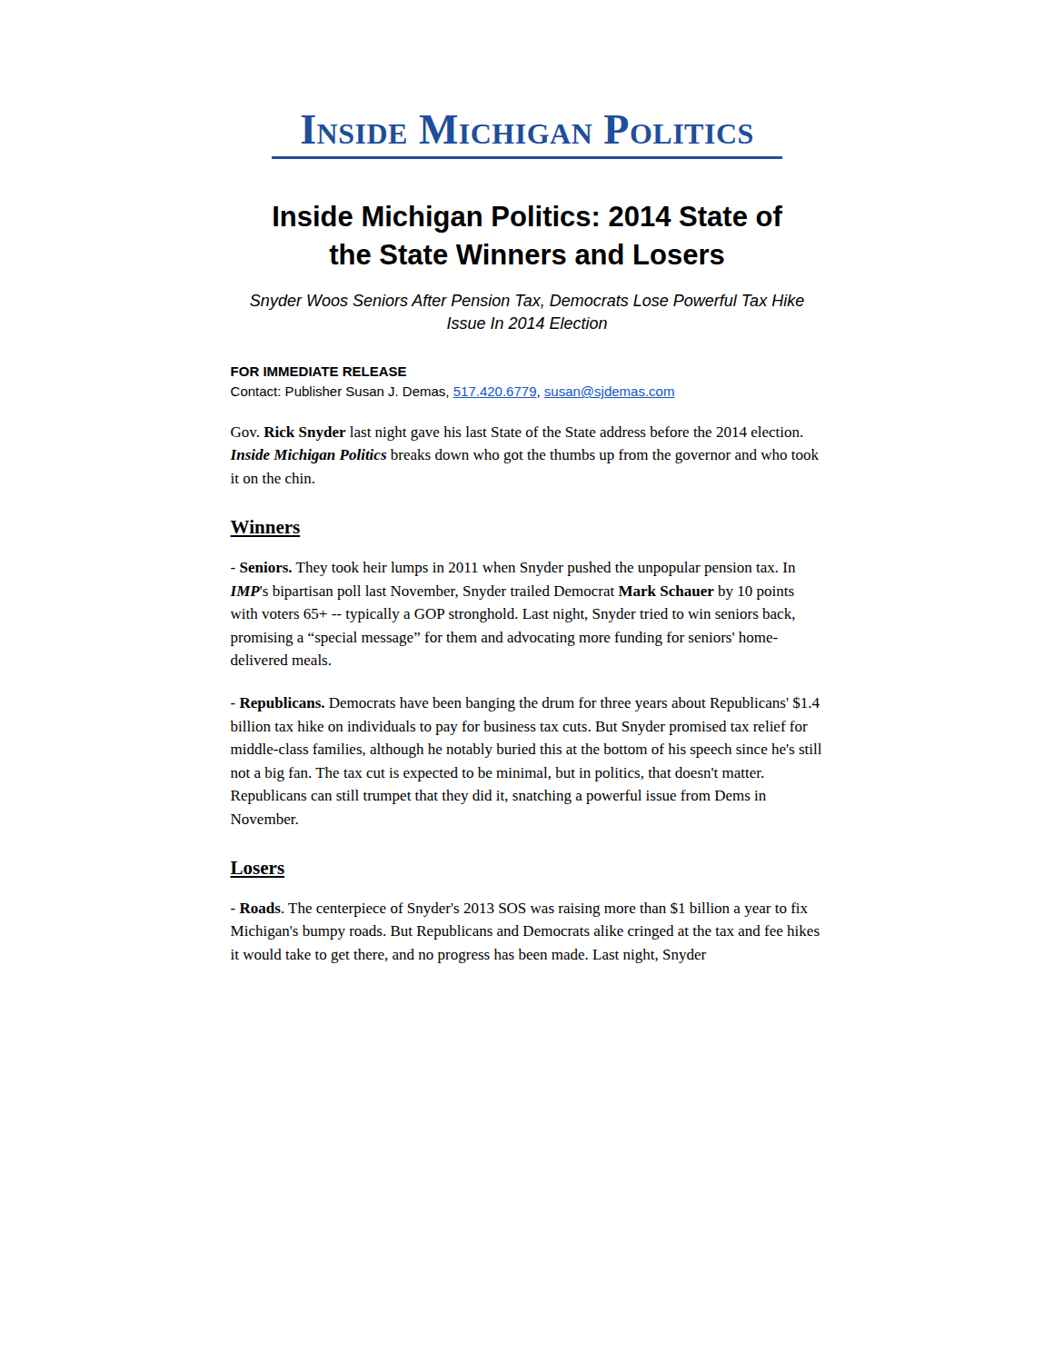Inside Michigan Politics
Inside Michigan Politics: 2014 State of the State Winners and Losers
Snyder Woos Seniors After Pension Tax, Democrats Lose Powerful Tax Hike Issue In 2014 Election
FOR IMMEDIATE RELEASE
Contact: Publisher Susan J. Demas, 517.420.6779, susan@sjdemas.com
Gov. Rick Snyder last night gave his last State of the State address before the 2014 election. Inside Michigan Politics breaks down who got the thumbs up from the governor and who took it on the chin.
Winners
- Seniors. They took heir lumps in 2011 when Snyder pushed the unpopular pension tax. In IMP's bipartisan poll last November, Snyder trailed Democrat Mark Schauer by 10 points with voters 65+ -- typically a GOP stronghold. Last night, Snyder tried to win seniors back, promising a “special message” for them and advocating more funding for seniors' home-delivered meals.
- Republicans. Democrats have been banging the drum for three years about Republicans' $1.4 billion tax hike on individuals to pay for business tax cuts. But Snyder promised tax relief for middle-class families, although he notably buried this at the bottom of his speech since he's still not a big fan. The tax cut is expected to be minimal, but in politics, that doesn't matter. Republicans can still trumpet that they did it, snatching a powerful issue from Dems in November.
Losers
- Roads. The centerpiece of Snyder's 2013 SOS was raising more than $1 billion a year to fix Michigan's bumpy roads. But Republicans and Democrats alike cringed at the tax and fee hikes it would take to get there, and no progress has been made. Last night, Snyder